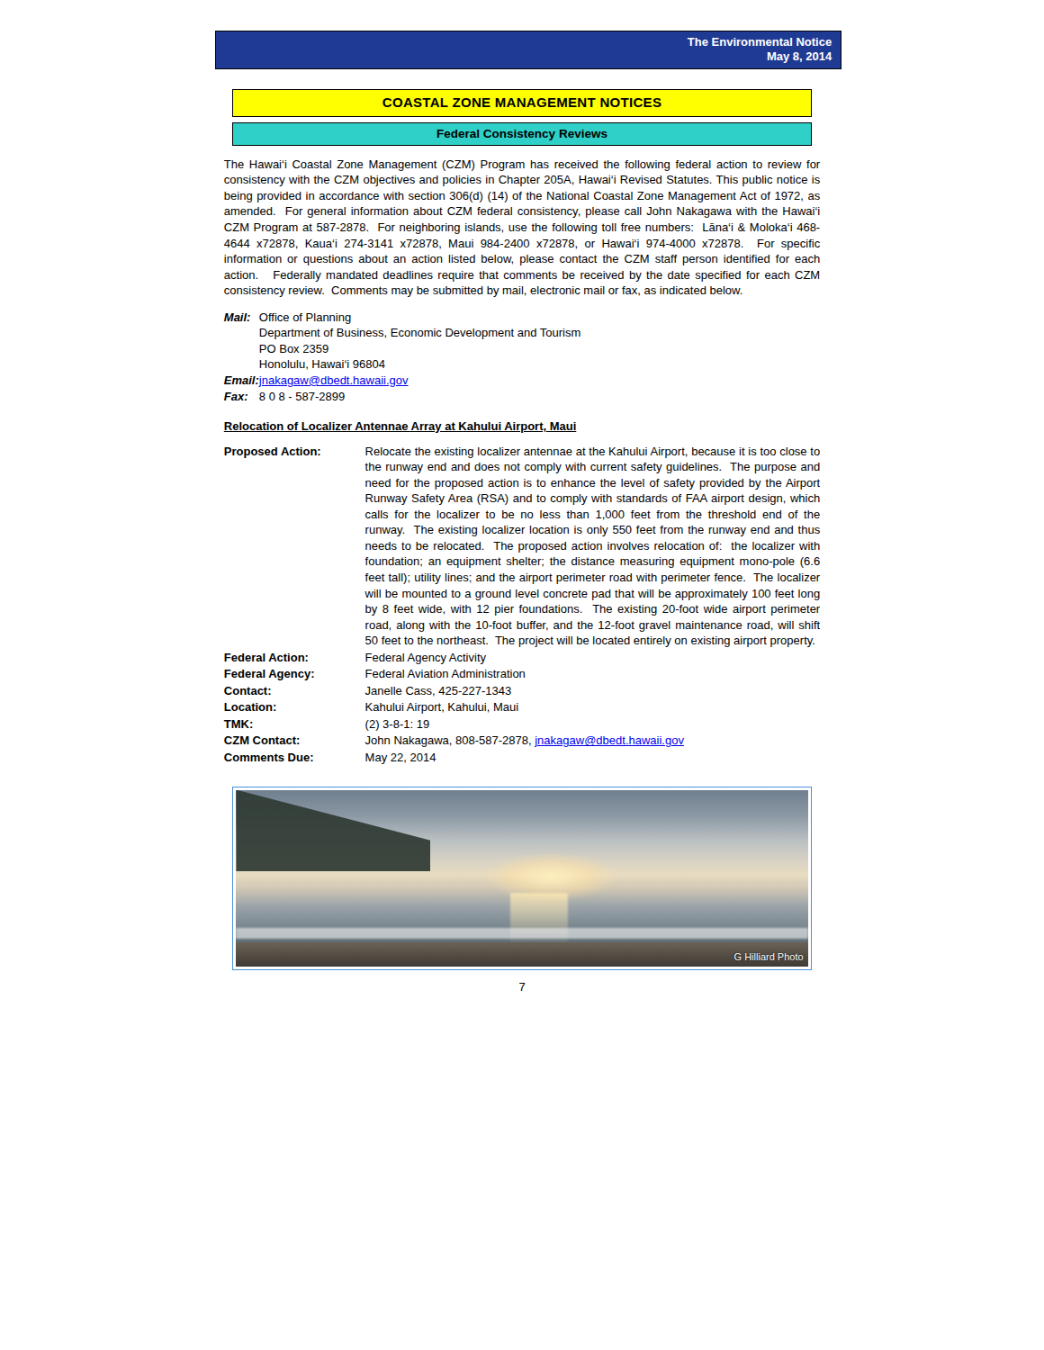The Environmental Notice
May 8, 2014
COASTAL ZONE MANAGEMENT NOTICES
Federal Consistency Reviews
The Hawai‘i Coastal Zone Management (CZM) Program has received the following federal action to review for consistency with the CZM objectives and policies in Chapter 205A, Hawai‘i Revised Statutes. This public notice is being provided in accordance with section 306(d) (14) of the National Coastal Zone Management Act of 1972, as amended. For general information about CZM federal consistency, please call John Nakagawa with the Hawai‘i CZM Program at 587-2878. For neighboring islands, use the following toll free numbers: Lāna‘i & Moloka‘i 468-4644 x72878, Kaua‘i 274-3141 x72878, Maui 984-2400 x72878, or Hawai‘i 974-4000 x72878. For specific information or questions about an action listed below, please contact the CZM staff person identified for each action. Federally mandated deadlines require that comments be received by the date specified for each CZM consistency review. Comments may be submitted by mail, electronic mail or fax, as indicated below.
| Mail: | Office of Planning |
| | Department of Business, Economic Development and Tourism |
| | PO Box 2359 |
| | Honolulu, Hawai‘i 96804 |
| Email: | jnakagaw@dbedt.hawaii.gov |
| Fax: | 8 0 8 - 587-2899 |
Relocation of Localizer Antennae Array at Kahului Airport, Maui
| Proposed Action: | Relocate the existing localizer antennae at the Kahului Airport, because it is too close to the runway end and does not comply with current safety guidelines. The purpose and need for the proposed action is to enhance the level of safety provided by the Airport Runway Safety Area (RSA) and to comply with standards of FAA airport design, which calls for the localizer to be no less than 1,000 feet from the threshold end of the runway. The existing localizer location is only 550 feet from the runway end and thus needs to be relocated. The proposed action involves relocation of: the localizer with foundation; an equipment shelter; the distance measuring equipment mono-pole (6.6 feet tall); utility lines; and the airport perimeter road with perimeter fence. The localizer will be mounted to a ground level concrete pad that will be approximately 100 feet long by 8 feet wide, with 12 pier foundations. The existing 20-foot wide airport perimeter road, along with the 10-foot buffer, and the 12-foot gravel maintenance road, will shift 50 feet to the northeast. The project will be located entirely on existing airport property. |
| Federal Action: | Federal Agency Activity |
| Federal Agency: | Federal Aviation Administration |
| Contact: | Janelle Cass, 425-227-1343 |
| Location: | Kahului Airport, Kahului, Maui |
| TMK: | (2) 3-8-1: 19 |
| CZM Contact: | John Nakagawa, 808-587-2878, jnakagaw@dbedt.hawaii.gov |
| Comments Due: | May 22, 2014 |
G Hilliard Photo
7